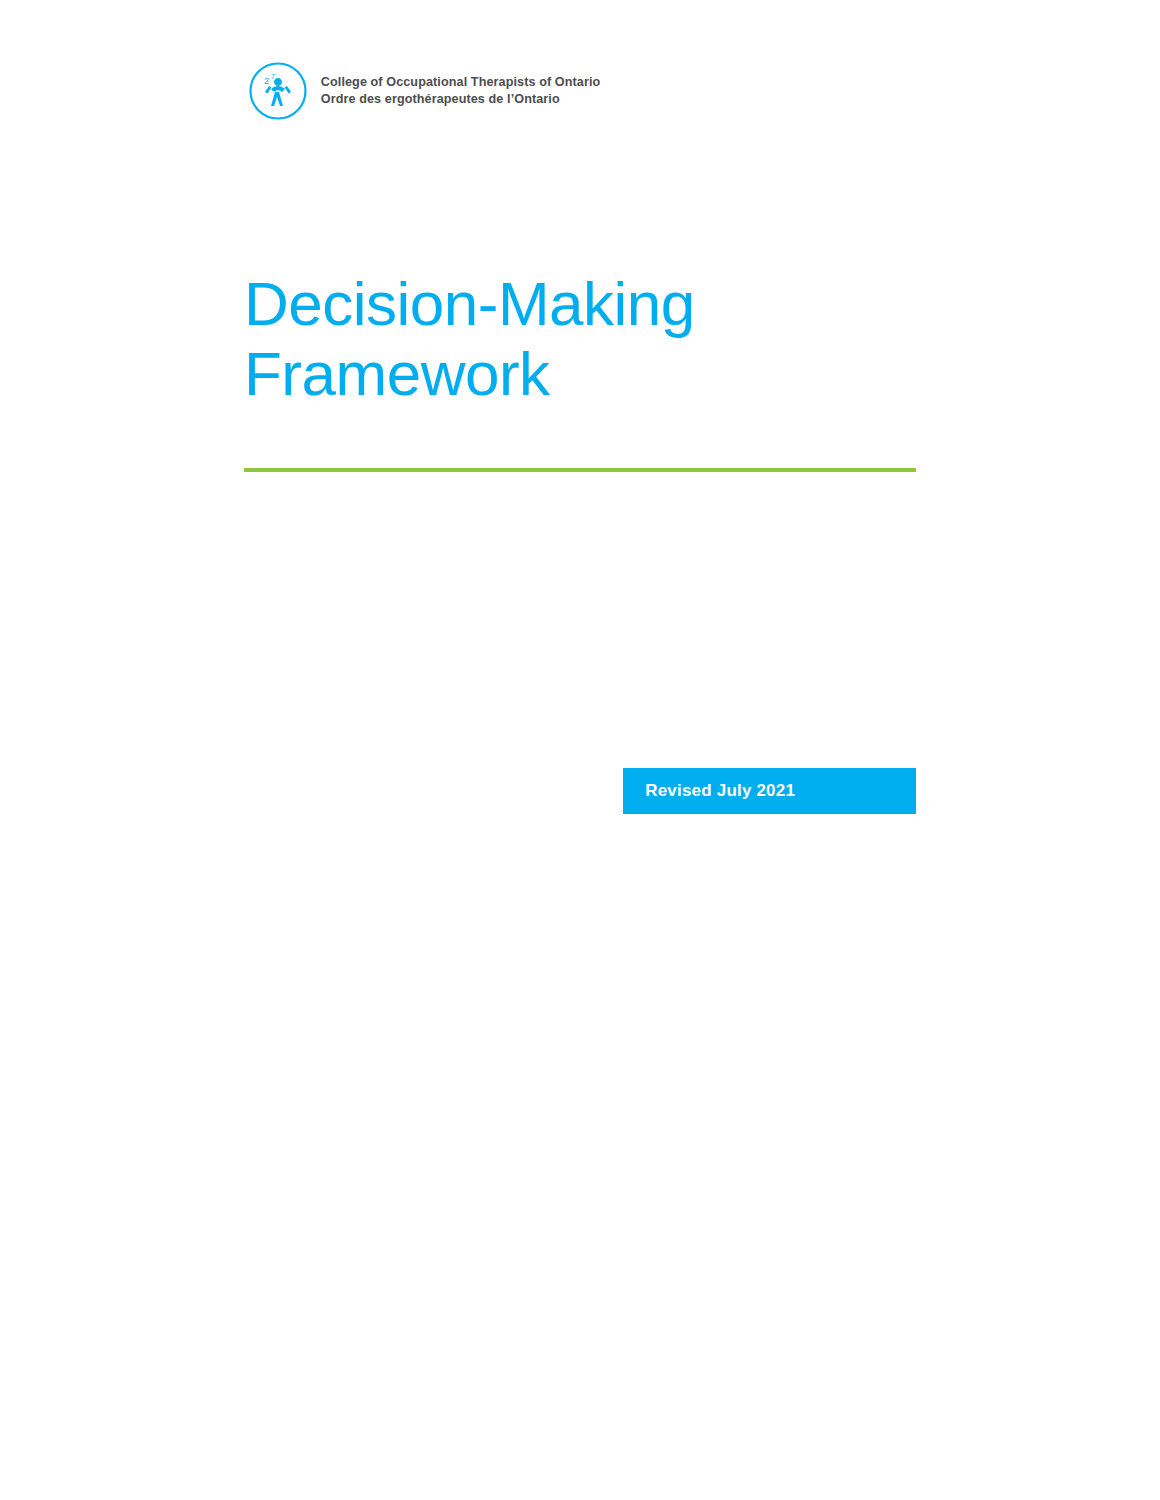2 7
College of Occupational Therapists of Ontario
Ordre des ergothérapeutes de l’Ontario
Decision-MakingFramework
Revised July 2021